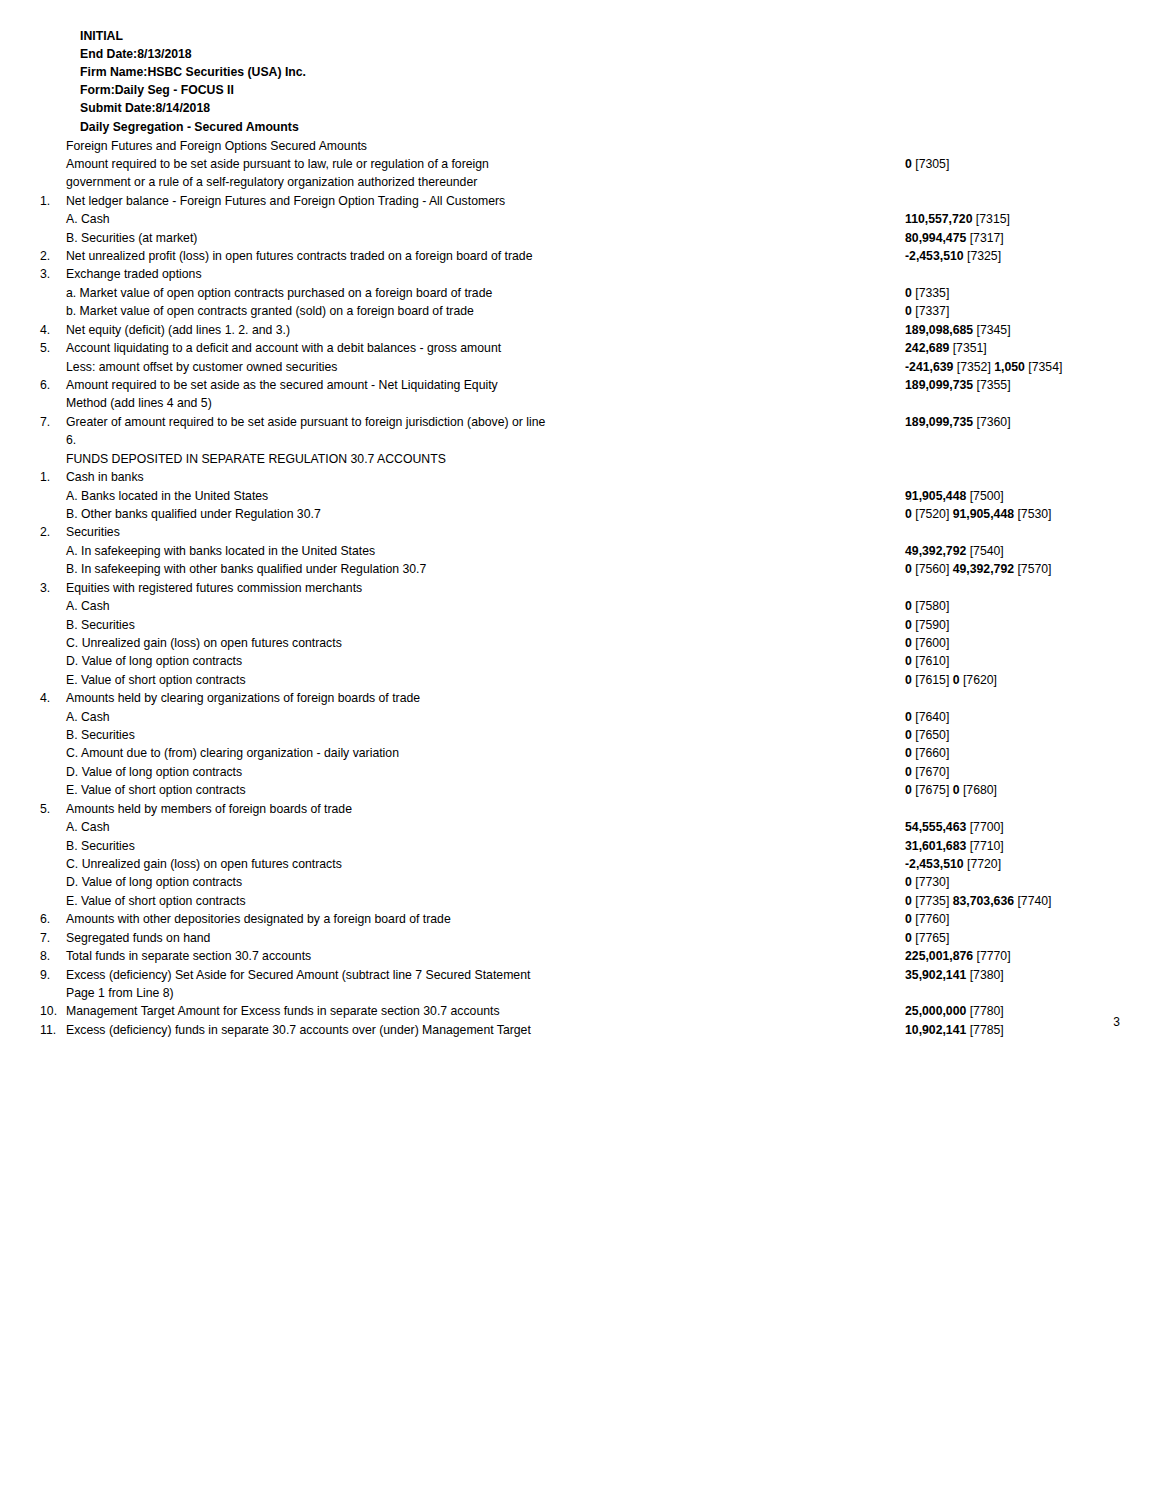INITIAL
End Date:8/13/2018
Firm Name:HSBC Securities (USA) Inc.
Form:Daily Seg - FOCUS II
Submit Date:8/14/2018
Daily Segregation - Secured Amounts
| | Foreign Futures and Foreign Options Secured Amounts | |
| | Amount required to be set aside pursuant to law, rule or regulation of a foreign | 0 [7305] |
| | government or a rule of a self-regulatory organization authorized thereunder | |
| 1. | Net ledger balance - Foreign Futures and Foreign Option Trading - All Customers | |
| | A. Cash | 110,557,720 [7315] |
| | B. Securities (at market) | 80,994,475 [7317] |
| 2. | Net unrealized profit (loss) in open futures contracts traded on a foreign board of trade | -2,453,510 [7325] |
| 3. | Exchange traded options | |
| | a. Market value of open option contracts purchased on a foreign board of trade | 0 [7335] |
| | b. Market value of open contracts granted (sold) on a foreign board of trade | 0 [7337] |
| 4. | Net equity (deficit) (add lines 1. 2. and 3.) | 189,098,685 [7345] |
| 5. | Account liquidating to a deficit and account with a debit balances - gross amount | 242,689 [7351] |
| | Less: amount offset by customer owned securities | -241,639 [7352] 1,050 [7354] |
| 6. | Amount required to be set aside as the secured amount - Net Liquidating Equity | 189,099,735 [7355] |
| | Method (add lines 4 and 5) | |
| 7. | Greater of amount required to be set aside pursuant to foreign jurisdiction (above) or line | 189,099,735 [7360] |
| | 6. | |
| | FUNDS DEPOSITED IN SEPARATE REGULATION 30.7 ACCOUNTS | |
| 1. | Cash in banks | |
| | A. Banks located in the United States | 91,905,448 [7500] |
| | B. Other banks qualified under Regulation 30.7 | 0 [7520] 91,905,448 [7530] |
| 2. | Securities | |
| | A. In safekeeping with banks located in the United States | 49,392,792 [7540] |
| | B. In safekeeping with other banks qualified under Regulation 30.7 | 0 [7560] 49,392,792 [7570] |
| 3. | Equities with registered futures commission merchants | |
| | A. Cash | 0 [7580] |
| | B. Securities | 0 [7590] |
| | C. Unrealized gain (loss) on open futures contracts | 0 [7600] |
| | D. Value of long option contracts | 0 [7610] |
| | E. Value of short option contracts | 0 [7615] 0 [7620] |
| 4. | Amounts held by clearing organizations of foreign boards of trade | |
| | A. Cash | 0 [7640] |
| | B. Securities | 0 [7650] |
| | C. Amount due to (from) clearing organization - daily variation | 0 [7660] |
| | D. Value of long option contracts | 0 [7670] |
| | E. Value of short option contracts | 0 [7675] 0 [7680] |
| 5. | Amounts held by members of foreign boards of trade | |
| | A. Cash | 54,555,463 [7700] |
| | B. Securities | 31,601,683 [7710] |
| | C. Unrealized gain (loss) on open futures contracts | -2,453,510 [7720] |
| | D. Value of long option contracts | 0 [7730] |
| | E. Value of short option contracts | 0 [7735] 83,703,636 [7740] |
| 6. | Amounts with other depositories designated by a foreign board of trade | 0 [7760] |
| 7. | Segregated funds on hand | 0 [7765] |
| 8. | Total funds in separate section 30.7 accounts | 225,001,876 [7770] |
| 9. | Excess (deficiency) Set Aside for Secured Amount (subtract line 7 Secured Statement | 35,902,141 [7380] |
| | Page 1 from Line 8) | |
| 10. | Management Target Amount for Excess funds in separate section 30.7 accounts | 25,000,000 [7780] |
| 11. | Excess (deficiency) funds in separate 30.7 accounts over (under) Management Target | 10,902,141 [7785] |
3